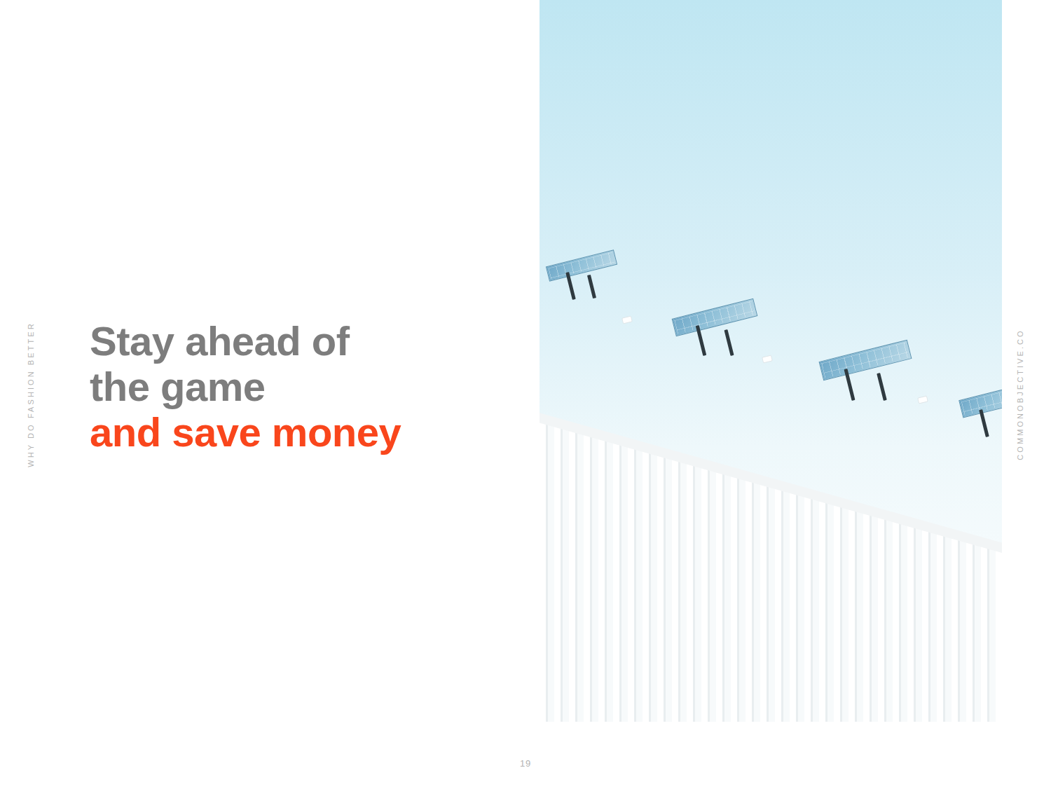Why do fashion better
commonobjective.co
Stay ahead of
the game and save money
19